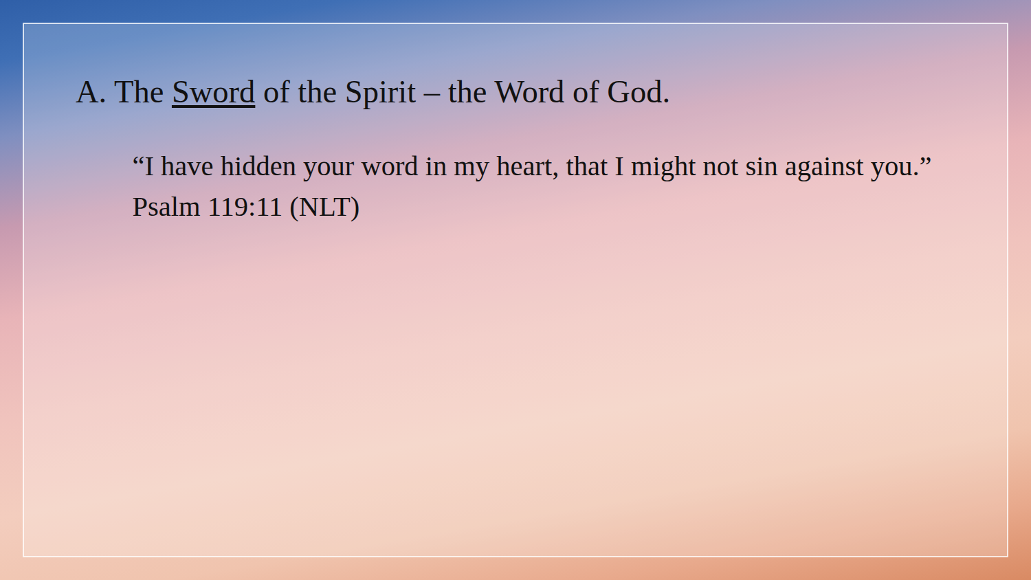A. The Sword of the Spirit – the Word of God.
“I have hidden your word in my heart, that I might not sin against you.”
Psalm 119:11 (NLT)